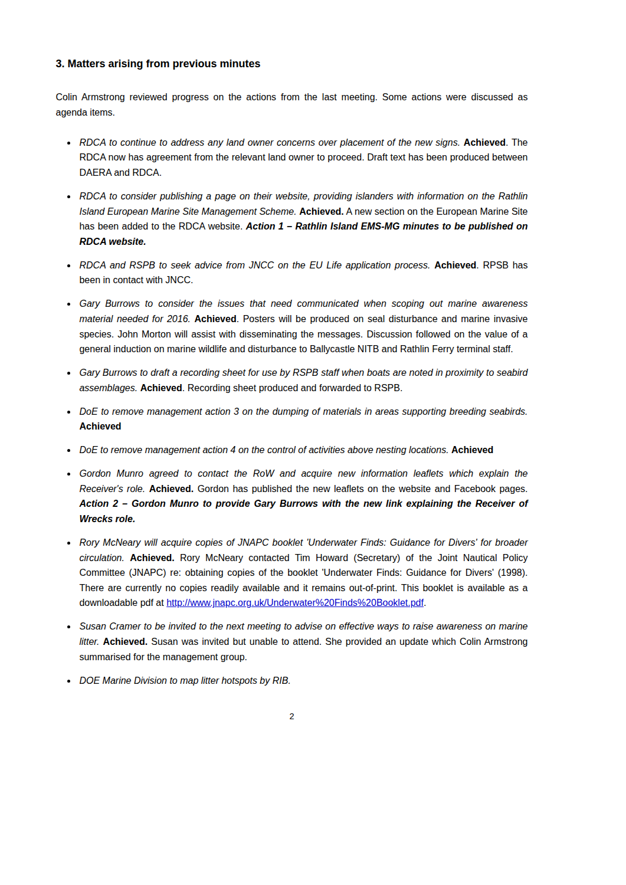3. Matters arising from previous minutes
Colin Armstrong reviewed progress on the actions from the last meeting. Some actions were discussed as agenda items.
RDCA to continue to address any land owner concerns over placement of the new signs. Achieved. The RDCA now has agreement from the relevant land owner to proceed. Draft text has been produced between DAERA and RDCA.
RDCA to consider publishing a page on their website, providing islanders with information on the Rathlin Island European Marine Site Management Scheme. Achieved. A new section on the European Marine Site has been added to the RDCA website. Action 1 – Rathlin Island EMS-MG minutes to be published on RDCA website.
RDCA and RSPB to seek advice from JNCC on the EU Life application process. Achieved. RPSB has been in contact with JNCC.
Gary Burrows to consider the issues that need communicated when scoping out marine awareness material needed for 2016. Achieved. Posters will be produced on seal disturbance and marine invasive species. John Morton will assist with disseminating the messages. Discussion followed on the value of a general induction on marine wildlife and disturbance to Ballycastle NITB and Rathlin Ferry terminal staff.
Gary Burrows to draft a recording sheet for use by RSPB staff when boats are noted in proximity to seabird assemblages. Achieved. Recording sheet produced and forwarded to RSPB.
DoE to remove management action 3 on the dumping of materials in areas supporting breeding seabirds. Achieved
DoE to remove management action 4 on the control of activities above nesting locations. Achieved
Gordon Munro agreed to contact the RoW and acquire new information leaflets which explain the Receiver's role. Achieved. Gordon has published the new leaflets on the website and Facebook pages. Action 2 – Gordon Munro to provide Gary Burrows with the new link explaining the Receiver of Wrecks role.
Rory McNeary will acquire copies of JNAPC booklet 'Underwater Finds: Guidance for Divers' for broader circulation. Achieved. Rory McNeary contacted Tim Howard (Secretary) of the Joint Nautical Policy Committee (JNAPC) re: obtaining copies of the booklet 'Underwater Finds: Guidance for Divers' (1998). There are currently no copies readily available and it remains out-of-print. This booklet is available as a downloadable pdf at http://www.jnapc.org.uk/Underwater%20Finds%20Booklet.pdf.
Susan Cramer to be invited to the next meeting to advise on effective ways to raise awareness on marine litter. Achieved. Susan was invited but unable to attend. She provided an update which Colin Armstrong summarised for the management group.
DOE Marine Division to map litter hotspots by RIB.
2